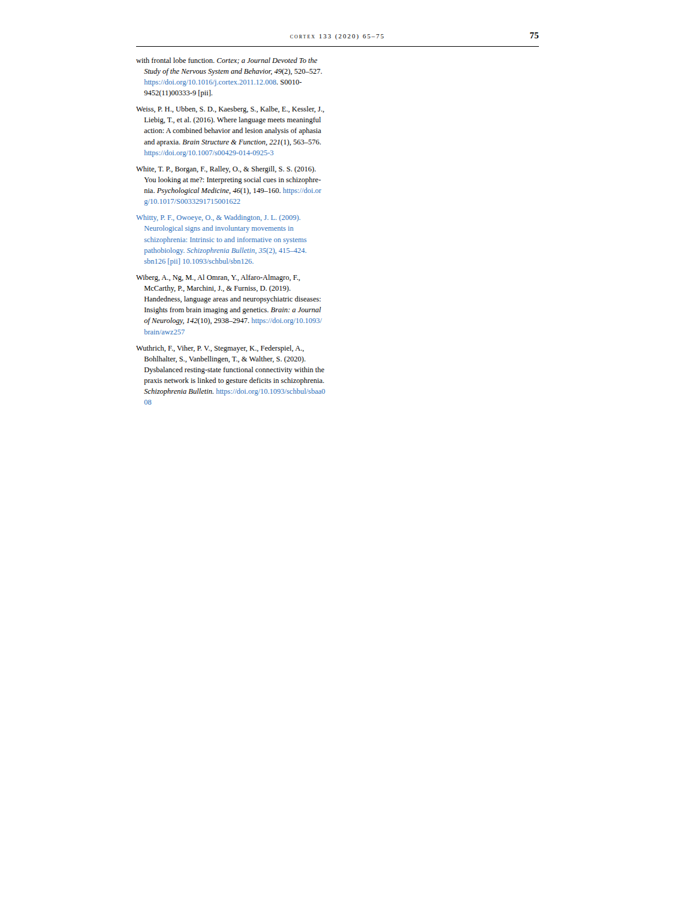cortex 133 (2020) 65–75
75
with frontal lobe function. Cortex; a Journal Devoted To the Study of the Nervous System and Behavior, 49(2), 520–527. https://doi.org/10.1016/j.cortex.2011.12.008. S0010-9452(11)00333-9 [pii].
Weiss, P. H., Ubben, S. D., Kaesberg, S., Kalbe, E., Kessler, J., Liebig, T., et al. (2016). Where language meets meaningful action: A combined behavior and lesion analysis of aphasia and apraxia. Brain Structure & Function, 221(1), 563–576. https://doi.org/10.1007/s00429-014-0925-3
White, T. P., Borgan, F., Ralley, O., & Shergill, S. S. (2016). You looking at me?: Interpreting social cues in schizophrenia. Psychological Medicine, 46(1), 149–160. https://doi.org/10.1017/S0033291715001622
Whitty, P. F., Owoeye, O., & Waddington, J. L. (2009). Neurological signs and involuntary movements in schizophrenia: Intrinsic to and informative on systems pathobiology. Schizophrenia Bulletin, 35(2), 415–424. sbn126 [pii] 10.1093/schbul/sbn126.
Wiberg, A., Ng, M., Al Omran, Y., Alfaro-Almagro, F., McCarthy, P., Marchini, J., & Furniss, D. (2019). Handedness, language areas and neuropsychiatric diseases: Insights from brain imaging and genetics. Brain: a Journal of Neurology, 142(10), 2938–2947. https://doi.org/10.1093/brain/awz257
Wuthrich, F., Viher, P. V., Stegmayer, K., Federspiel, A., Bohlhalter, S., Vanbellingen, T., & Walther, S. (2020). Dysbalanced resting-state functional connectivity within the praxis network is linked to gesture deficits in schizophrenia. Schizophrenia Bulletin. https://doi.org/10.1093/schbul/sbaa008